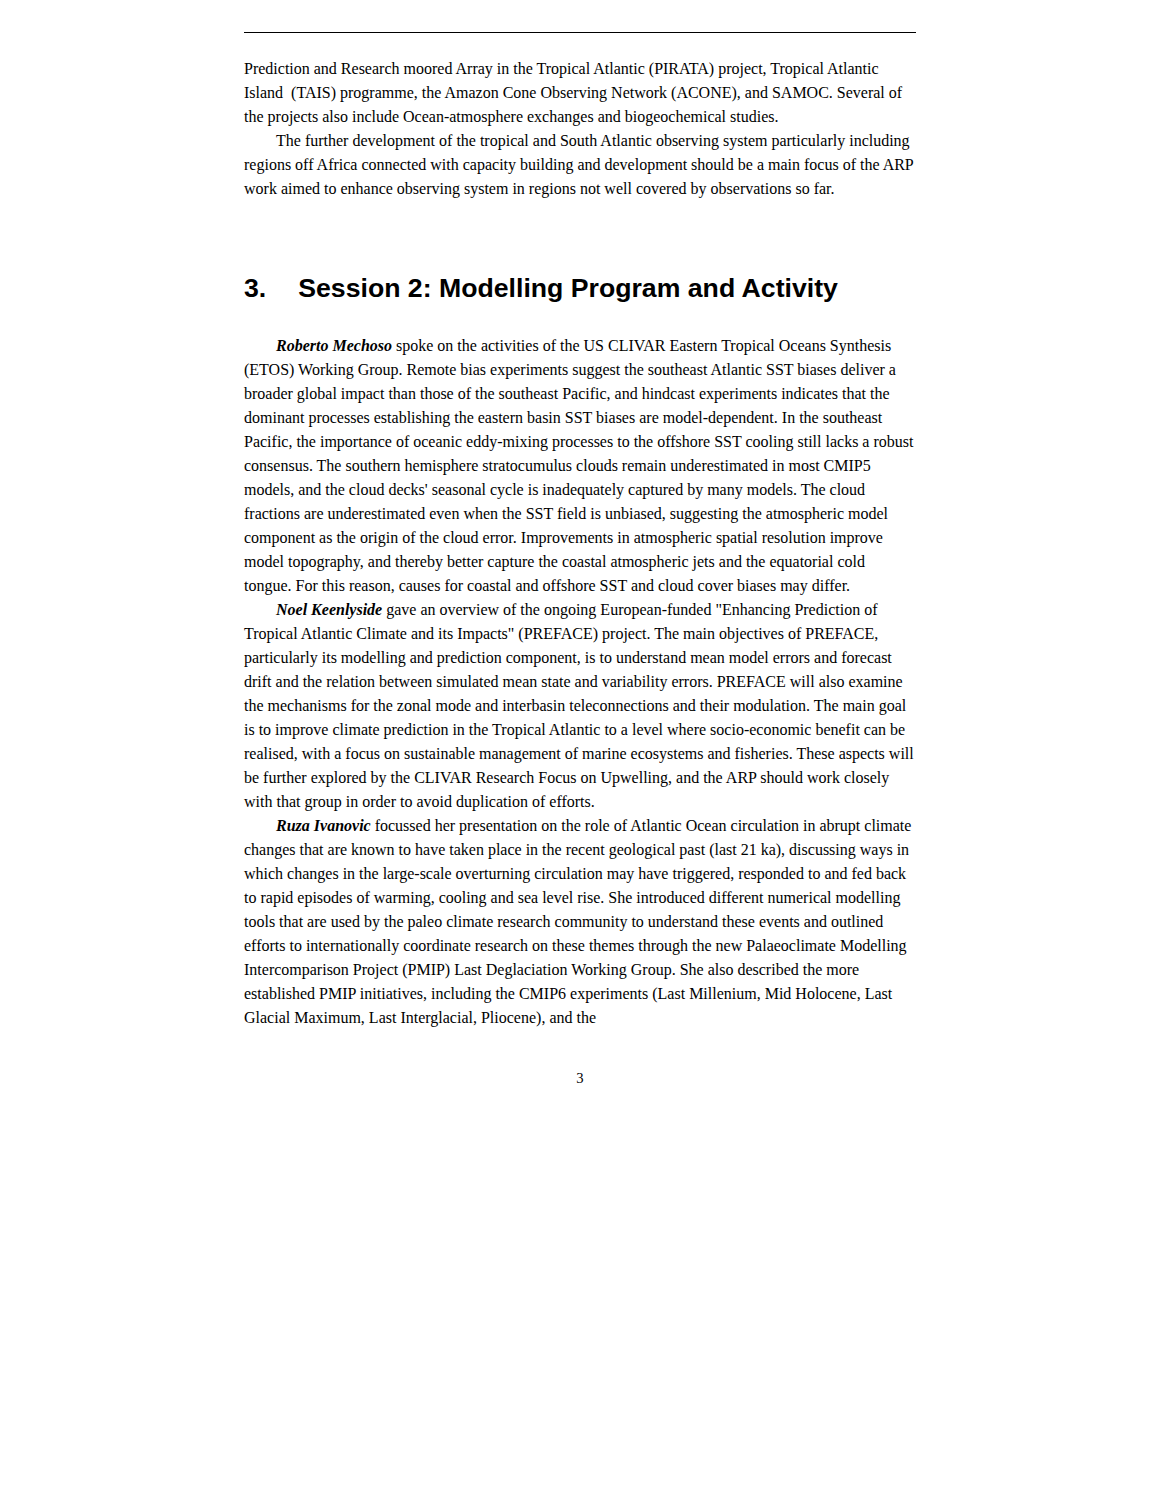Prediction and Research moored Array in the Tropical Atlantic (PIRATA) project, Tropical Atlantic Island (TAIS) programme, the Amazon Cone Observing Network (ACONE), and SAMOC. Several of the projects also include Ocean-atmosphere exchanges and biogeochemical studies.
The further development of the tropical and South Atlantic observing system particularly including regions off Africa connected with capacity building and development should be a main focus of the ARP work aimed to enhance observing system in regions not well covered by observations so far.
3. Session 2: Modelling Program and Activity
Roberto Mechoso spoke on the activities of the US CLIVAR Eastern Tropical Oceans Synthesis (ETOS) Working Group. Remote bias experiments suggest the southeast Atlantic SST biases deliver a broader global impact than those of the southeast Pacific, and hindcast experiments indicates that the dominant processes establishing the eastern basin SST biases are model-dependent. In the southeast Pacific, the importance of oceanic eddy-mixing processes to the offshore SST cooling still lacks a robust consensus. The southern hemisphere stratocumulus clouds remain underestimated in most CMIP5 models, and the cloud decks' seasonal cycle is inadequately captured by many models. The cloud fractions are underestimated even when the SST field is unbiased, suggesting the atmospheric model component as the origin of the cloud error. Improvements in atmospheric spatial resolution improve model topography, and thereby better capture the coastal atmospheric jets and the equatorial cold tongue. For this reason, causes for coastal and offshore SST and cloud cover biases may differ.
Noel Keenlyside gave an overview of the ongoing European-funded "Enhancing Prediction of Tropical Atlantic Climate and its Impacts" (PREFACE) project. The main objectives of PREFACE, particularly its modelling and prediction component, is to understand mean model errors and forecast drift and the relation between simulated mean state and variability errors. PREFACE will also examine the mechanisms for the zonal mode and interbasin teleconnections and their modulation. The main goal is to improve climate prediction in the Tropical Atlantic to a level where socio-economic benefit can be realised, with a focus on sustainable management of marine ecosystems and fisheries. These aspects will be further explored by the CLIVAR Research Focus on Upwelling, and the ARP should work closely with that group in order to avoid duplication of efforts.
Ruza Ivanovic focussed her presentation on the role of Atlantic Ocean circulation in abrupt climate changes that are known to have taken place in the recent geological past (last 21 ka), discussing ways in which changes in the large-scale overturning circulation may have triggered, responded to and fed back to rapid episodes of warming, cooling and sea level rise. She introduced different numerical modelling tools that are used by the paleo climate research community to understand these events and outlined efforts to internationally coordinate research on these themes through the new Palaeoclimate Modelling Intercomparison Project (PMIP) Last Deglaciation Working Group. She also described the more established PMIP initiatives, including the CMIP6 experiments (Last Millenium, Mid Holocene, Last Glacial Maximum, Last Interglacial, Pliocene), and the
3